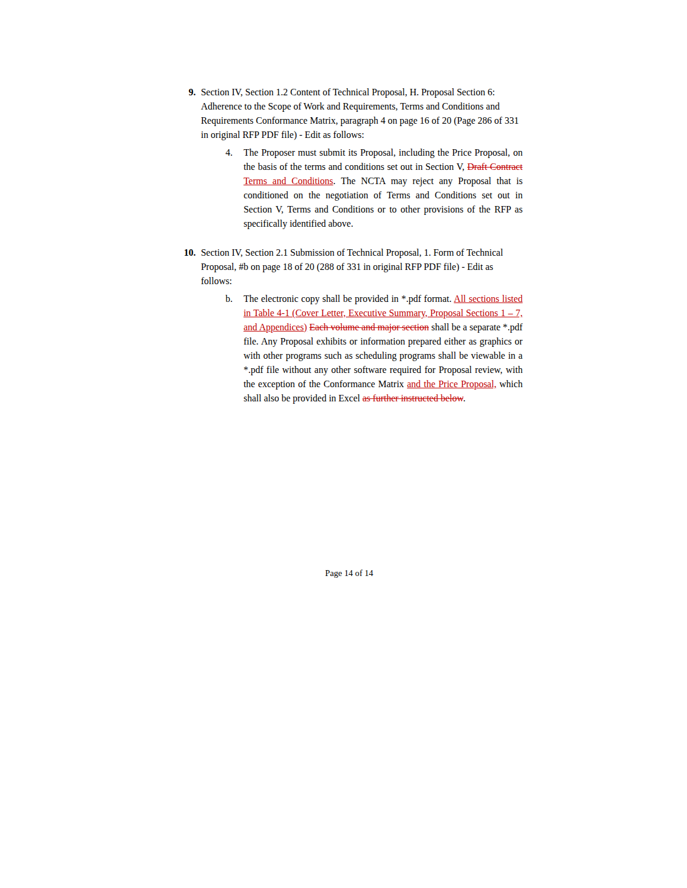9.
Section IV, Section 1.2 Content of Technical Proposal, H. Proposal Section 6: Adherence to the Scope of Work and Requirements, Terms and Conditions and Requirements Conformance Matrix, paragraph 4 on page 16 of 20 (Page 286 of 331 in original RFP PDF file) - Edit as follows:
4. The Proposer must submit its Proposal, including the Price Proposal, on the basis of the terms and conditions set out in Section V, Draft Contract Terms and Conditions. The NCTA may reject any Proposal that is conditioned on the negotiation of Terms and Conditions set out in Section V, Terms and Conditions or to other provisions of the RFP as specifically identified above.
10.
Section IV, Section 2.1 Submission of Technical Proposal, 1. Form of Technical Proposal, #b on page 18 of 20 (288 of 331 in original RFP PDF file) - Edit as follows:
b. The electronic copy shall be provided in *.pdf format. All sections listed in Table 4-1 (Cover Letter, Executive Summary, Proposal Sections 1 – 7, and Appendices) Each volume and major section shall be a separate *.pdf file. Any Proposal exhibits or information prepared either as graphics or with other programs such as scheduling programs shall be viewable in a *.pdf file without any other software required for Proposal review, with the exception of the Conformance Matrix and the Price Proposal, which shall also be provided in Excel as further instructed below.
Page 14 of 14